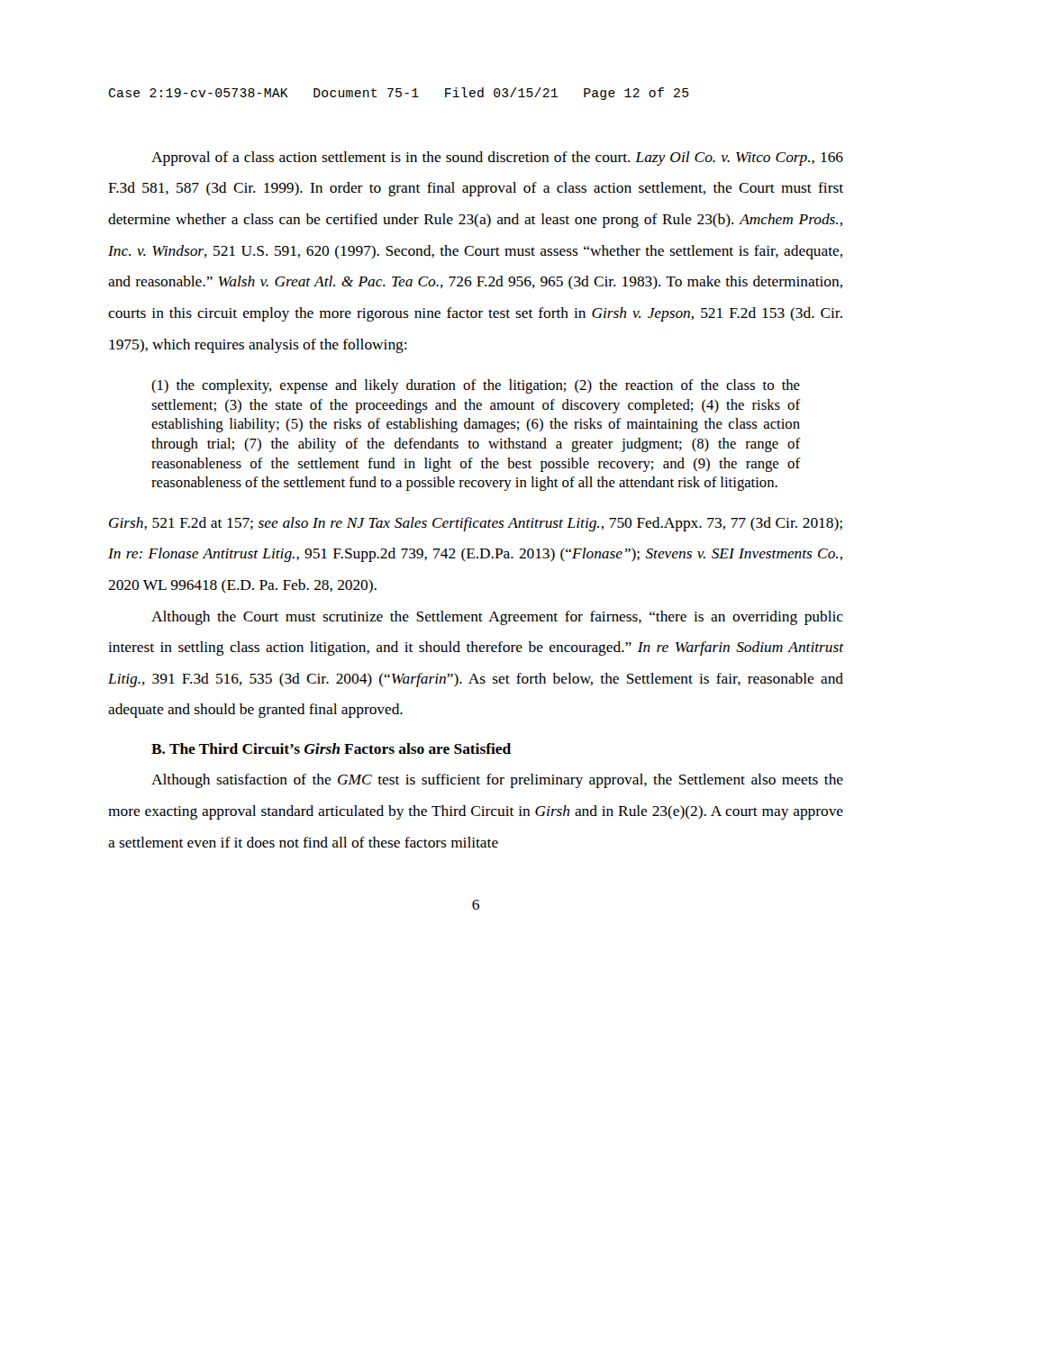Case 2:19-cv-05738-MAK Document 75-1 Filed 03/15/21 Page 12 of 25
Approval of a class action settlement is in the sound discretion of the court. Lazy Oil Co. v. Witco Corp., 166 F.3d 581, 587 (3d Cir. 1999). In order to grant final approval of a class action settlement, the Court must first determine whether a class can be certified under Rule 23(a) and at least one prong of Rule 23(b). Amchem Prods., Inc. v. Windsor, 521 U.S. 591, 620 (1997). Second, the Court must assess “whether the settlement is fair, adequate, and reasonable.” Walsh v. Great Atl. & Pac. Tea Co., 726 F.2d 956, 965 (3d Cir. 1983). To make this determination, courts in this circuit employ the more rigorous nine factor test set forth in Girsh v. Jepson, 521 F.2d 153 (3d. Cir. 1975), which requires analysis of the following:
(1) the complexity, expense and likely duration of the litigation; (2) the reaction of the class to the settlement; (3) the state of the proceedings and the amount of discovery completed; (4) the risks of establishing liability; (5) the risks of establishing damages; (6) the risks of maintaining the class action through trial; (7) the ability of the defendants to withstand a greater judgment; (8) the range of reasonableness of the settlement fund in light of the best possible recovery; and (9) the range of reasonableness of the settlement fund to a possible recovery in light of all the attendant risk of litigation.
Girsh, 521 F.2d at 157; see also In re NJ Tax Sales Certificates Antitrust Litig., 750 Fed.Appx. 73, 77 (3d Cir. 2018); In re: Flonase Antitrust Litig., 951 F.Supp.2d 739, 742 (E.D.Pa. 2013) (“Flonase”); Stevens v. SEI Investments Co., 2020 WL 996418 (E.D. Pa. Feb. 28, 2020).
Although the Court must scrutinize the Settlement Agreement for fairness, “there is an overriding public interest in settling class action litigation, and it should therefore be encouraged.” In re Warfarin Sodium Antitrust Litig., 391 F.3d 516, 535 (3d Cir. 2004) (“Warfarin”). As set forth below, the Settlement is fair, reasonable and adequate and should be granted final approved.
B. The Third Circuit’s Girsh Factors also are Satisfied
Although satisfaction of the GMC test is sufficient for preliminary approval, the Settlement also meets the more exacting approval standard articulated by the Third Circuit in Girsh and in Rule 23(e)(2). A court may approve a settlement even if it does not find all of these factors militate
6